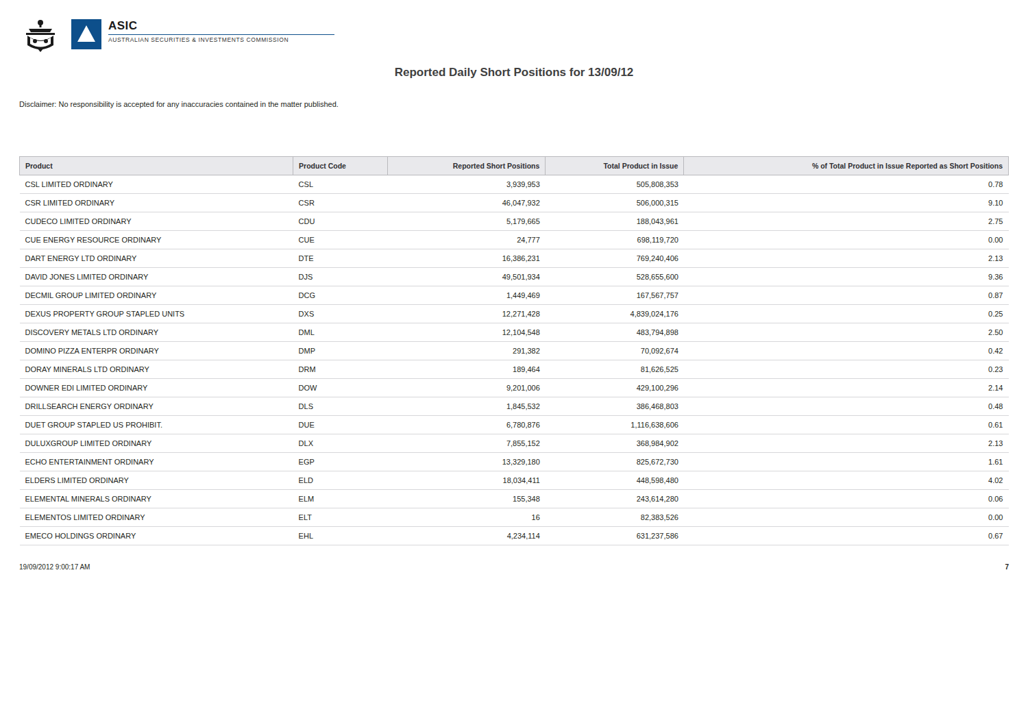ASIC
Australian Securities & Investments Commission
Reported Daily Short Positions for 13/09/12
Disclaimer: No responsibility is accepted for any inaccuracies contained in the matter published.
| Product | Product Code | Reported Short Positions | Total Product in Issue | % of Total Product in Issue Reported as Short Positions |
| --- | --- | --- | --- | --- |
| CSL LIMITED ORDINARY | CSL | 3,939,953 | 505,808,353 | 0.78 |
| CSR LIMITED ORDINARY | CSR | 46,047,932 | 506,000,315 | 9.10 |
| CUDECO LIMITED ORDINARY | CDU | 5,179,665 | 188,043,961 | 2.75 |
| CUE ENERGY RESOURCE ORDINARY | CUE | 24,777 | 698,119,720 | 0.00 |
| DART ENERGY LTD ORDINARY | DTE | 16,386,231 | 769,240,406 | 2.13 |
| DAVID JONES LIMITED ORDINARY | DJS | 49,501,934 | 528,655,600 | 9.36 |
| DECMIL GROUP LIMITED ORDINARY | DCG | 1,449,469 | 167,567,757 | 0.87 |
| DEXUS PROPERTY GROUP STAPLED UNITS | DXS | 12,271,428 | 4,839,024,176 | 0.25 |
| DISCOVERY METALS LTD ORDINARY | DML | 12,104,548 | 483,794,898 | 2.50 |
| DOMINO PIZZA ENTERPR ORDINARY | DMP | 291,382 | 70,092,674 | 0.42 |
| DORAY MINERALS LTD ORDINARY | DRM | 189,464 | 81,626,525 | 0.23 |
| DOWNER EDI LIMITED ORDINARY | DOW | 9,201,006 | 429,100,296 | 2.14 |
| DRILLSEARCH ENERGY ORDINARY | DLS | 1,845,532 | 386,468,803 | 0.48 |
| DUET GROUP STAPLED US PROHIBIT. | DUE | 6,780,876 | 1,116,638,606 | 0.61 |
| DULUXGROUP LIMITED ORDINARY | DLX | 7,855,152 | 368,984,902 | 2.13 |
| ECHO ENTERTAINMENT ORDINARY | EGP | 13,329,180 | 825,672,730 | 1.61 |
| ELDERS LIMITED ORDINARY | ELD | 18,034,411 | 448,598,480 | 4.02 |
| ELEMENTAL MINERALS ORDINARY | ELM | 155,348 | 243,614,280 | 0.06 |
| ELEMENTOS LIMITED ORDINARY | ELT | 16 | 82,383,526 | 0.00 |
| EMECO HOLDINGS ORDINARY | EHL | 4,234,114 | 631,237,586 | 0.67 |
19/09/2012 9:00:17 AM
7